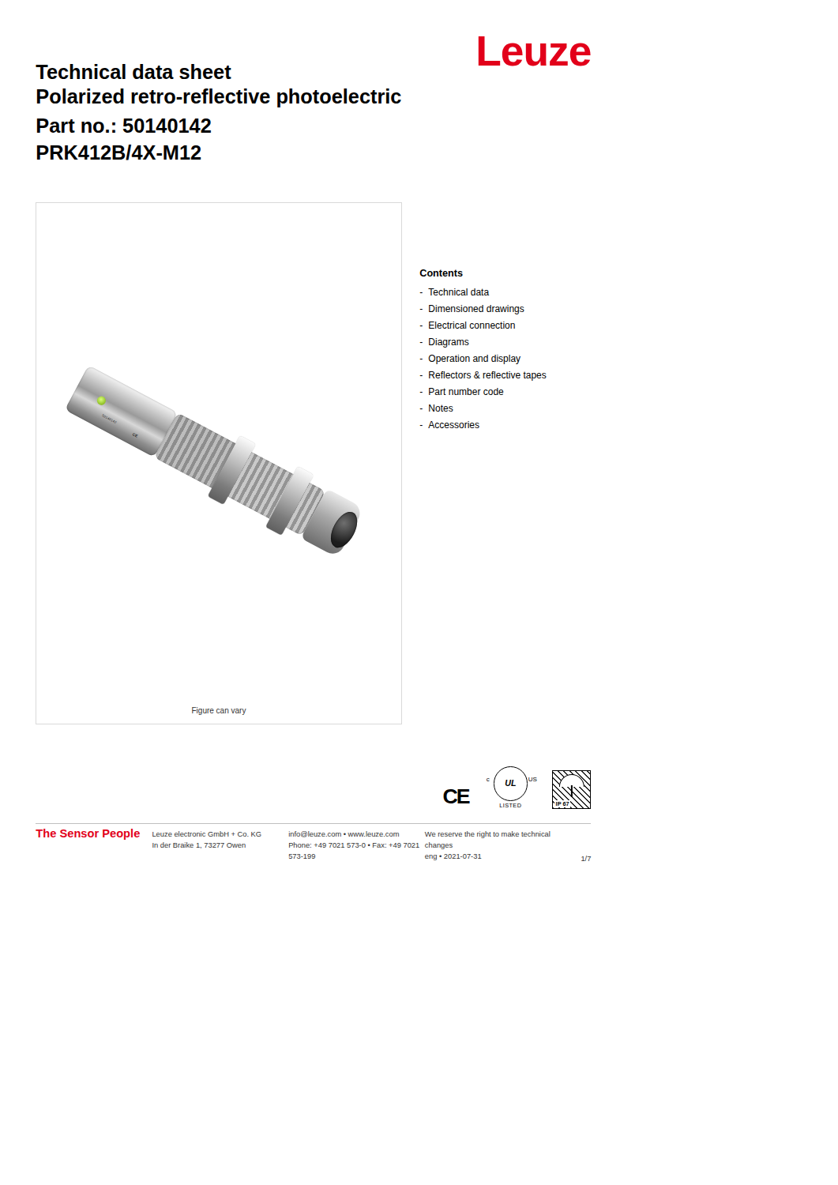Leuze
Technical data sheetPolarized retro-reflective photoelectric
Part no.: 50140142
PRK412B/4X-M12
50140142
CE
Figure can vary
Contents
Technical data
Dimensioned drawings
Electrical connection
Diagrams
Operation and display
Reflectors & reflective tapes
Part number code
Notes
Accessories
CE
c UL US
LISTED
IP 67
The Sensor People
Leuze electronic GmbH + Co. KG
In der Braike 1, 73277 Owen
info@leuze.com • www.leuze.com
Phone: +49 7021 573-0 • Fax: +49 7021 573-199
We reserve the right to make technical changes
eng • 2021-07-31
1/7